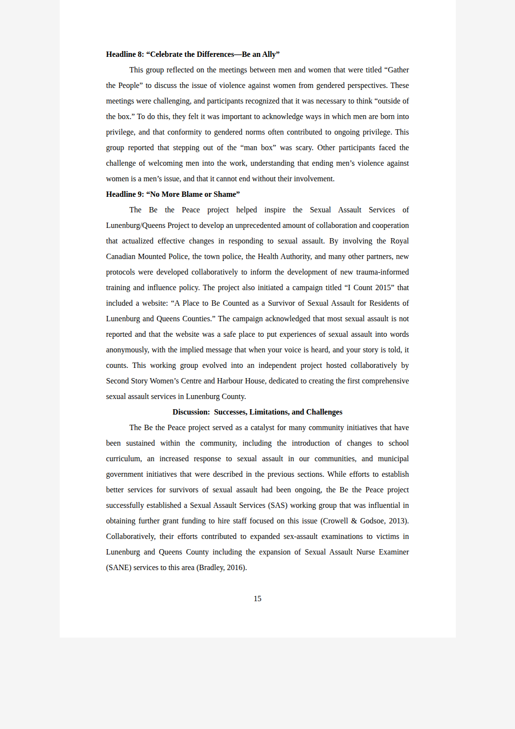Headline 8: “Celebrate the Differences—Be an Ally”
This group reflected on the meetings between men and women that were titled “Gather the People” to discuss the issue of violence against women from gendered perspectives. These meetings were challenging, and participants recognized that it was necessary to think “outside of the box.” To do this, they felt it was important to acknowledge ways in which men are born into privilege, and that conformity to gendered norms often contributed to ongoing privilege. This group reported that stepping out of the “man box” was scary. Other participants faced the challenge of welcoming men into the work, understanding that ending men’s violence against women is a men’s issue, and that it cannot end without their involvement.
Headline 9: “No More Blame or Shame”
The Be the Peace project helped inspire the Sexual Assault Services of Lunenburg/Queens Project to develop an unprecedented amount of collaboration and cooperation that actualized effective changes in responding to sexual assault. By involving the Royal Canadian Mounted Police, the town police, the Health Authority, and many other partners, new protocols were developed collaboratively to inform the development of new trauma-informed training and influence policy. The project also initiated a campaign titled “I Count 2015” that included a website: “A Place to Be Counted as a Survivor of Sexual Assault for Residents of Lunenburg and Queens Counties.” The campaign acknowledged that most sexual assault is not reported and that the website was a safe place to put experiences of sexual assault into words anonymously, with the implied message that when your voice is heard, and your story is told, it counts. This working group evolved into an independent project hosted collaboratively by Second Story Women’s Centre and Harbour House, dedicated to creating the first comprehensive sexual assault services in Lunenburg County.
Discussion: Successes, Limitations, and Challenges
The Be the Peace project served as a catalyst for many community initiatives that have been sustained within the community, including the introduction of changes to school curriculum, an increased response to sexual assault in our communities, and municipal government initiatives that were described in the previous sections. While efforts to establish better services for survivors of sexual assault had been ongoing, the Be the Peace project successfully established a Sexual Assault Services (SAS) working group that was influential in obtaining further grant funding to hire staff focused on this issue (Crowell & Godsoe, 2013). Collaboratively, their efforts contributed to expanded sex-assault examinations to victims in Lunenburg and Queens County including the expansion of Sexual Assault Nurse Examiner (SANE) services to this area (Bradley, 2016).
15